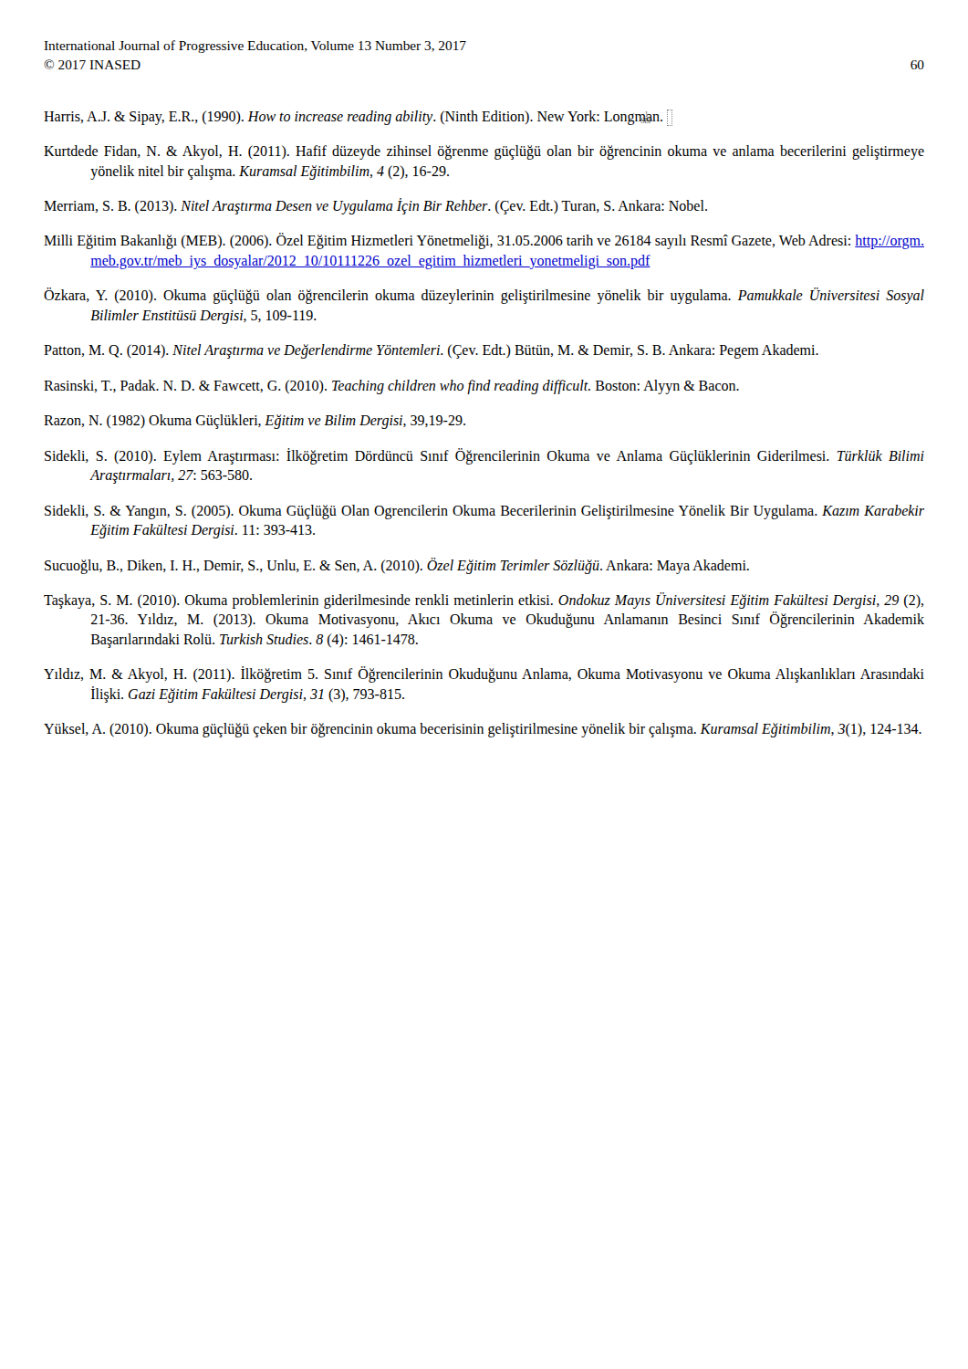International Journal of Progressive Education, Volume 13 Number 3, 2017
© 2017 INASED
60
Harris, A.J. & Sipay, E.R., (1990). How to increase reading ability. (Ninth Edition). New York: Longman. 1 SEP
Kurtdede Fidan, N. & Akyol, H. (2011). Hafif düzeyde zihinsel öğrenme güçlüğü olan bir öğrencinin okuma ve anlama becerilerini geliştirmeye yönelik nitel bir çalışma. Kuramsal Eğitimbilim, 4 (2), 16-29.
Merriam, S. B. (2013). Nitel Araştırma Desen ve Uygulama İçin Bir Rehber. (Çev. Edt.) Turan, S. Ankara: Nobel.
Milli Eğitim Bakanlığı (MEB). (2006). Özel Eğitim Hizmetleri Yönetmeliği, 31.05.2006 tarih ve 26184 sayılı Resmî Gazete, Web Adresi: http://orgm.meb.gov.tr/meb_iys_dosyalar/2012_10/10111226_ozel_egitim_hizmetleri_yonetmeligi_son.pdf
Özkara, Y. (2010). Okuma güçlüğü olan öğrencilerin okuma düzeylerinin geliştirilmesine yönelik bir uygulama. Pamukkale Üniversitesi Sosyal Bilimler Enstitüsü Dergisi, 5, 109-119.
Patton, M. Q. (2014). Nitel Araştırma ve Değerlendirme Yöntemleri. (Çev. Edt.) Bütün, M. & Demir, S. B. Ankara: Pegem Akademi.
Rasinski, T., Padak. N. D. & Fawcett, G. (2010). Teaching children who find reading difficult. Boston: Alyyn & Bacon.
Razon, N. (1982) Okuma Güçlükleri, Eğitim ve Bilim Dergisi, 39,19-29.
Sidekli, S. (2010). Eylem Araştırması: İlköğretim Dördüncü Sınıf Öğrencilerinin Okuma ve Anlama Güçlüklerinin Giderilmesi. Türklük Bilimi Araştırmaları, 27: 563-580.
Sidekli, S. & Yangın, S. (2005). Okuma Güçlüğü Olan Ogrencilerin Okuma Becerilerinin Geliştirilmesine Yönelik Bir Uygulama. Kazım Karabekir Eğitim Fakültesi Dergisi. 11: 393-413.
Sucuoğlu, B., Diken, I. H., Demir, S., Unlu, E. & Sen, A. (2010). Özel Eğitim Terimler Sözlüğü. Ankara: Maya Akademi.
Taşkaya, S. M. (2010). Okuma problemlerinin giderilmesinde renkli metinlerin etkisi. Ondokuz Mayıs Üniversitesi Eğitim Fakültesi Dergisi, 29 (2), 21-36. Yıldız, M. (2013). Okuma Motivasyonu, Akıcı Okuma ve Okuduğunu Anlamanın Besinci Sınıf Öğrencilerinin Akademik Başarılarındaki Rolü. Turkish Studies. 8 (4): 1461-1478.
Yıldız, M. & Akyol, H. (2011). İlköğretim 5. Sınıf Öğrencilerinin Okuduğunu Anlama, Okuma Motivasyonu ve Okuma Alışkanlıkları Arasındaki İlişki. Gazi Eğitim Fakültesi Dergisi, 31 (3), 793-815.
Yüksel, A. (2010). Okuma güçlüğü çeken bir öğrencinin okuma becerisinin geliştirilmesine yönelik bir çalışma. Kuramsal Eğitimbilim, 3(1), 124-134.